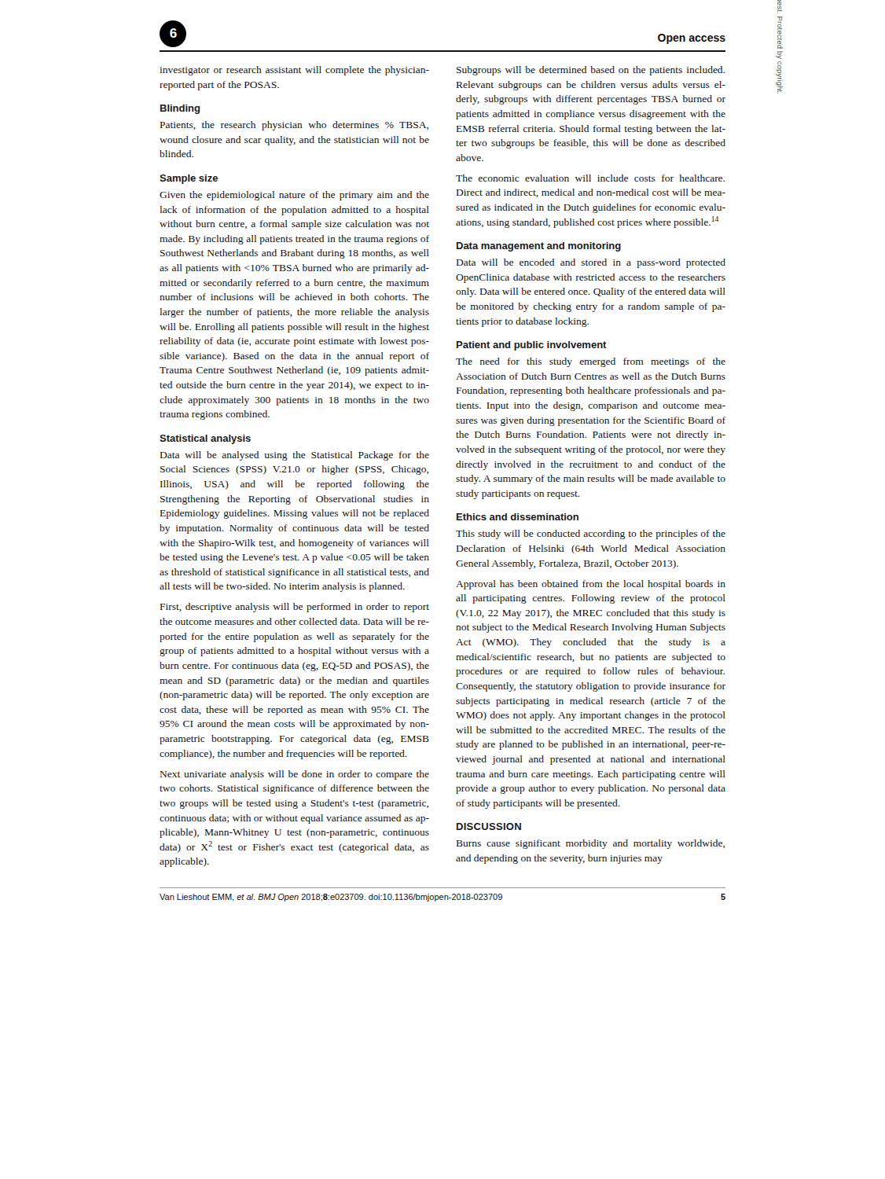BMJ Open: first published as 10.1136/bmjopen-2018-023709 on 15 November 2018. Downloaded from http://bmjopen.bmj.com/ on 26 November 2018 by guest. Protected by copyright.
6
Open access
investigator or research assistant will complete the physician-reported part of the POSAS.
Blinding
Patients, the research physician who determines % TBSA, wound closure and scar quality, and the statistician will not be blinded.
Sample size
Given the epidemiological nature of the primary aim and the lack of information of the population admitted to a hospital without burn centre, a formal sample size calculation was not made. By including all patients treated in the trauma regions of Southwest Netherlands and Brabant during 18 months, as well as all patients with <10% TBSA burned who are primarily admitted or secondarily referred to a burn centre, the maximum number of inclusions will be achieved in both cohorts. The larger the number of patients, the more reliable the analysis will be. Enrolling all patients possible will result in the highest reliability of data (ie, accurate point estimate with lowest possible variance). Based on the data in the annual report of Trauma Centre Southwest Netherland (ie, 109 patients admitted outside the burn centre in the year 2014), we expect to include approximately 300 patients in 18 months in the two trauma regions combined.
Statistical analysis
Data will be analysed using the Statistical Package for the Social Sciences (SPSS) V.21.0 or higher (SPSS, Chicago, Illinois, USA) and will be reported following the Strengthening the Reporting of Observational studies in Epidemiology guidelines. Missing values will not be replaced by imputation. Normality of continuous data will be tested with the Shapiro-Wilk test, and homogeneity of variances will be tested using the Levene's test. A p value <0.05 will be taken as threshold of statistical significance in all statistical tests, and all tests will be two-sided. No interim analysis is planned.
First, descriptive analysis will be performed in order to report the outcome measures and other collected data. Data will be reported for the entire population as well as separately for the group of patients admitted to a hospital without versus with a burn centre. For continuous data (eg, EQ-5D and POSAS), the mean and SD (parametric data) or the median and quartiles (non-parametric data) will be reported. The only exception are cost data, these will be reported as mean with 95% CI. The 95% CI around the mean costs will be approximated by non-parametric bootstrapping. For categorical data (eg, EMSB compliance), the number and frequencies will be reported.
Next univariate analysis will be done in order to compare the two cohorts. Statistical significance of difference between the two groups will be tested using a Student's t-test (parametric, continuous data; with or without equal variance assumed as applicable), Mann-Whitney U test (non-parametric, continuous data) or X2 test or Fisher's exact test (categorical data, as applicable).
Subgroups will be determined based on the patients included. Relevant subgroups can be children versus adults versus elderly, subgroups with different percentages TBSA burned or patients admitted in compliance versus disagreement with the EMSB referral criteria. Should formal testing between the latter two subgroups be feasible, this will be done as described above.
The economic evaluation will include costs for healthcare. Direct and indirect, medical and non-medical cost will be measured as indicated in the Dutch guidelines for economic evaluations, using standard, published cost prices where possible.14
Data management and monitoring
Data will be encoded and stored in a pass-word protected OpenClinica database with restricted access to the researchers only. Data will be entered once. Quality of the entered data will be monitored by checking entry for a random sample of patients prior to database locking.
Patient and public involvement
The need for this study emerged from meetings of the Association of Dutch Burn Centres as well as the Dutch Burns Foundation, representing both healthcare professionals and patients. Input into the design, comparison and outcome measures was given during presentation for the Scientific Board of the Dutch Burns Foundation. Patients were not directly involved in the subsequent writing of the protocol, nor were they directly involved in the recruitment to and conduct of the study. A summary of the main results will be made available to study participants on request.
Ethics and dissemination
This study will be conducted according to the principles of the Declaration of Helsinki (64th World Medical Association General Assembly, Fortaleza, Brazil, October 2013).
Approval has been obtained from the local hospital boards in all participating centres. Following review of the protocol (V.1.0, 22 May 2017), the MREC concluded that this study is not subject to the Medical Research Involving Human Subjects Act (WMO). They concluded that the study is a medical/scientific research, but no patients are subjected to procedures or are required to follow rules of behaviour. Consequently, the statutory obligation to provide insurance for subjects participating in medical research (article 7 of the WMO) does not apply. Any important changes in the protocol will be submitted to the accredited MREC. The results of the study are planned to be published in an international, peer-reviewed journal and presented at national and international trauma and burn care meetings. Each participating centre will provide a group author to every publication. No personal data of study participants will be presented.
Discussion
Burns cause significant morbidity and mortality worldwide, and depending on the severity, burn injuries may
Van Lieshout EMM, et al. BMJ Open 2018;8:e023709. doi:10.1136/bmjopen-2018-023709
5